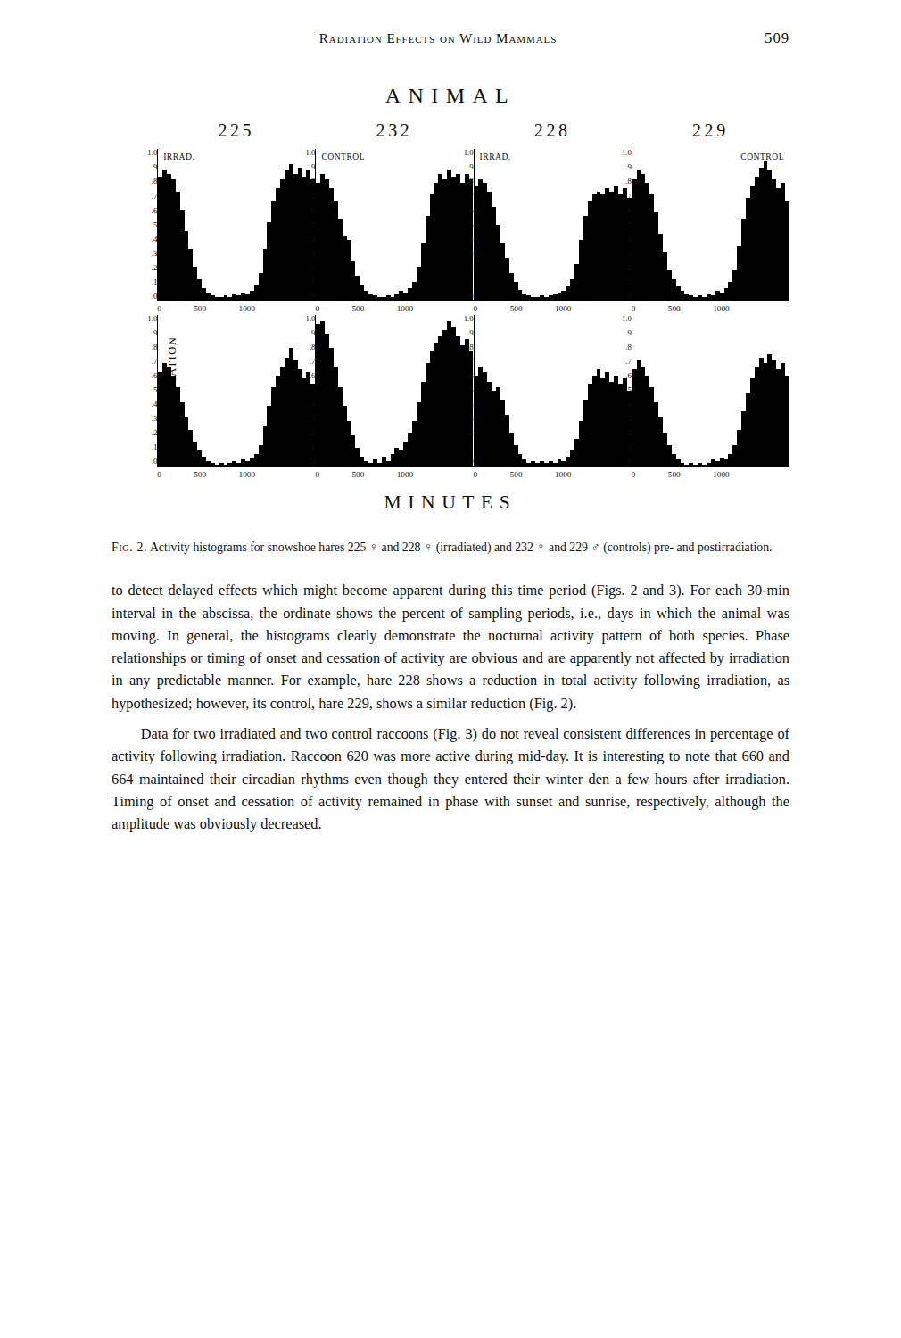Radiation Effects on Wild Mammals 509
ANIMAL
| | 225 | 232 | 228 | 229 |
| --- | --- | --- | --- | --- |
| PRE IRRADIATION | IRRAD. 1.0 .9 .8 .7 .6 .5 .4 .3 .2 .1 .0 0 500 1000 | CONTROL 1.0 .9 .8 .7 .6 .5 .4 .3 .2 .1 .0 0 500 1000 | IRRAD. 1.0 .9 .8 .7 .6 .5 .4 .3 .2 .1 .0 0 500 1000 | CONTROL 1.0 .9 .8 .7 .6 .5 .4 .3 .2 .1 .0 0 500 1000 |
| POST IRRADIATION | 1.0 .9 .8 .7 .6 .5 .4 .3 .2 .1 .0 0 500 1000 | 1.0 .9 .8 .7 .6 .5 .4 .3 .2 .1 .0 0 500 1000 | 1.0 .9 .8 .7 .6 .5 .4 .3 .2 .1 .0 0 500 1000 | 1.0 .9 .8 .7 .6 .5 .4 .3 .2 .1 .0 0 500 1000 |
MINUTES
Fig. 2. Activity histograms for snowshoe hares 225 ♀ and 228 ♀ (irradiated) and 232 ♀ and 229 ♂ (controls) pre- and postirradiation.
to detect delayed effects which might become apparent during this time period (Figs. 2 and 3). For each 30-min interval in the abscissa, the ordinate shows the percent of sampling periods, i.e., days in which the animal was moving. In general, the histograms clearly demonstrate the nocturnal activity pattern of both species. Phase relationships or timing of onset and cessation of activity are obvious and are apparently not affected by irradiation in any predictable manner. For example, hare 228 shows a reduction in total activity following irradiation, as hypothesized; however, its control, hare 229, shows a similar reduction (Fig. 2).
Data for two irradiated and two control raccoons (Fig. 3) do not reveal consistent differences in percentage of activity following irradiation. Raccoon 620 was more active during mid-day. It is interesting to note that 660 and 664 maintained their circadian rhythms even though they entered their winter den a few hours after irradiation. Timing of onset and cessation of activity remained in phase with sunset and sunrise, respectively, although the amplitude was obviously decreased.